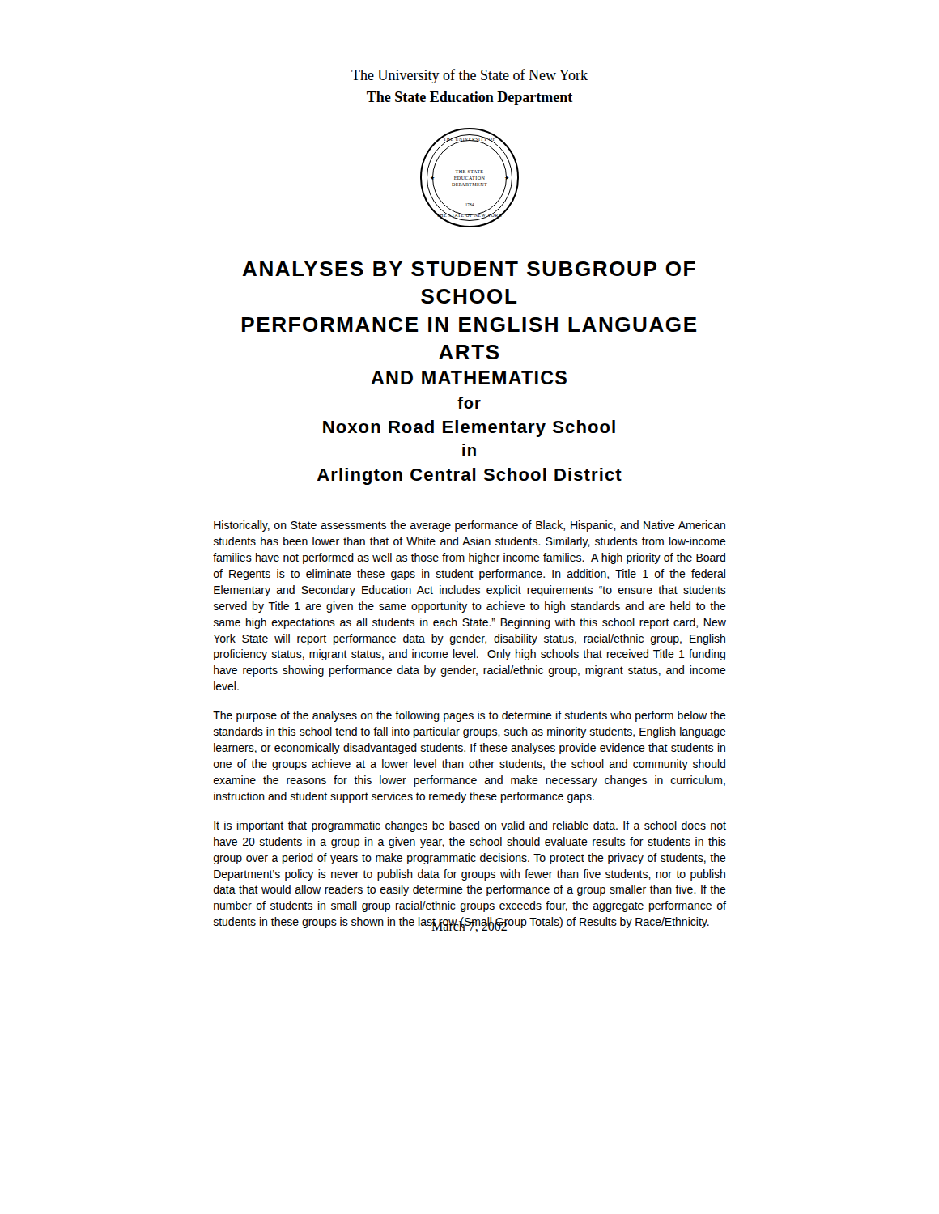The University of the State of New York
The State Education Department
THE UNIVERSITY OF
★
★
THE STATE
EDUCATION
DEPARTMENT
1784
THE STATE OF NEW YORK
ANALYSES BY STUDENT SUBGROUP OF SCHOOLPERFORMANCE IN ENGLISH LANGUAGE ARTS
AND MATHEMATICS
for
Noxon Road Elementary School
in
Arlington Central School District
Historically, on State assessments the average performance of Black, Hispanic, and Native American students has been lower than that of White and Asian students. Similarly, students from low-income families have not performed as well as those from higher income families. A high priority of the Board of Regents is to eliminate these gaps in student performance. In addition, Title 1 of the federal Elementary and Secondary Education Act includes explicit requirements “to ensure that students served by Title 1 are given the same opportunity to achieve to high standards and are held to the same high expectations as all students in each State.” Beginning with this school report card, New York State will report performance data by gender, disability status, racial/ethnic group, English proficiency status, migrant status, and income level. Only high schools that received Title 1 funding have reports showing performance data by gender, racial/ethnic group, migrant status, and income level.
The purpose of the analyses on the following pages is to determine if students who perform below the standards in this school tend to fall into particular groups, such as minority students, English language learners, or economically disadvantaged students. If these analyses provide evidence that students in one of the groups achieve at a lower level than other students, the school and community should examine the reasons for this lower performance and make necessary changes in curriculum, instruction and student support services to remedy these performance gaps.
It is important that programmatic changes be based on valid and reliable data. If a school does not have 20 students in a group in a given year, the school should evaluate results for students in this group over a period of years to make programmatic decisions. To protect the privacy of students, the Department’s policy is never to publish data for groups with fewer than five students, nor to publish data that would allow readers to easily determine the performance of a group smaller than five. If the number of students in small group racial/ethnic groups exceeds four, the aggregate performance of students in these groups is shown in the last row (Small Group Totals) of Results by Race/Ethnicity.
March 7, 2002